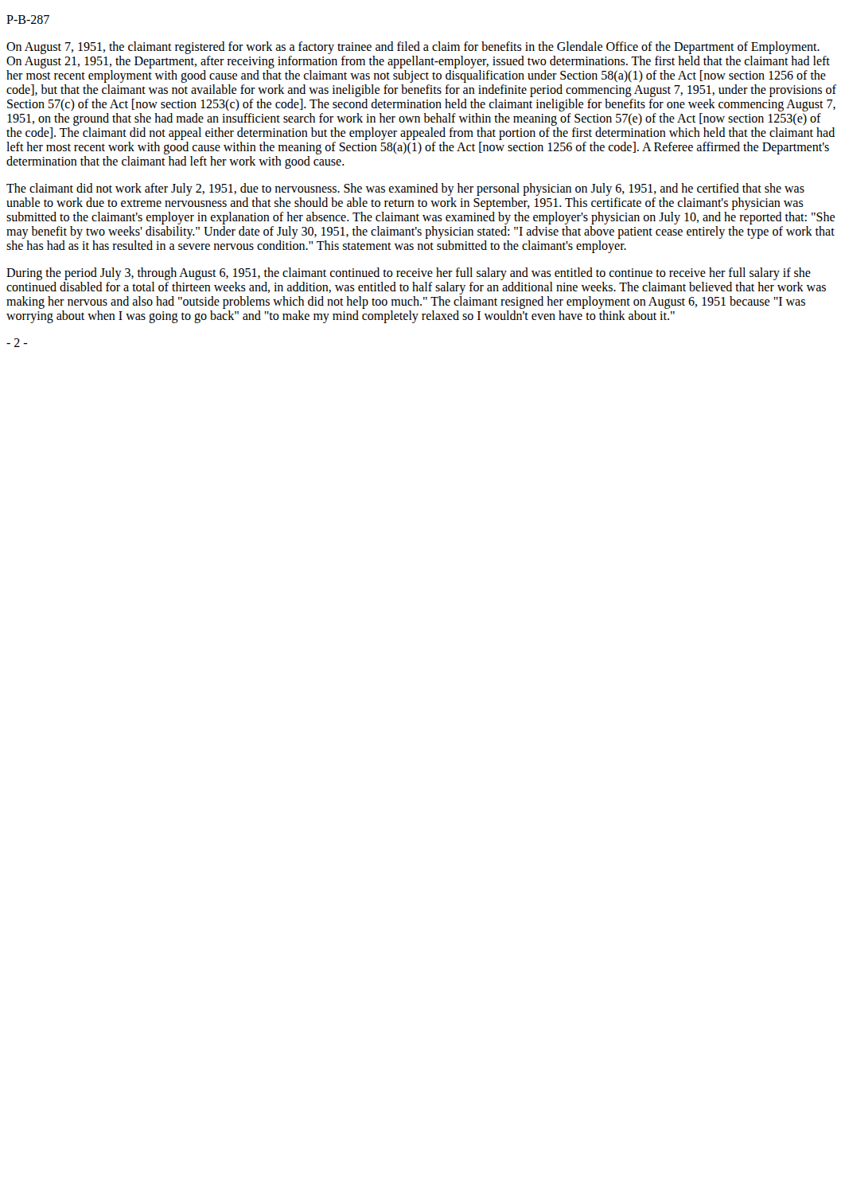P-B-287
On August 7, 1951, the claimant registered for work as a factory trainee and filed a claim for benefits in the Glendale Office of the Department of Employment. On August 21, 1951, the Department, after receiving information from the appellant-employer, issued two determinations. The first held that the claimant had left her most recent employment with good cause and that the claimant was not subject to disqualification under Section 58(a)(1) of the Act [now section 1256 of the code], but that the claimant was not available for work and was ineligible for benefits for an indefinite period commencing August 7, 1951, under the provisions of Section 57(c) of the Act [now section 1253(c) of the code]. The second determination held the claimant ineligible for benefits for one week commencing August 7, 1951, on the ground that she had made an insufficient search for work in her own behalf within the meaning of Section 57(e) of the Act [now section 1253(e) of the code]. The claimant did not appeal either determination but the employer appealed from that portion of the first determination which held that the claimant had left her most recent work with good cause within the meaning of Section 58(a)(1) of the Act [now section 1256 of the code]. A Referee affirmed the Department's determination that the claimant had left her work with good cause.
The claimant did not work after July 2, 1951, due to nervousness. She was examined by her personal physician on July 6, 1951, and he certified that she was unable to work due to extreme nervousness and that she should be able to return to work in September, 1951. This certificate of the claimant's physician was submitted to the claimant's employer in explanation of her absence. The claimant was examined by the employer's physician on July 10, and he reported that: "She may benefit by two weeks' disability." Under date of July 30, 1951, the claimant's physician stated: "I advise that above patient cease entirely the type of work that she has had as it has resulted in a severe nervous condition." This statement was not submitted to the claimant's employer.
During the period July 3, through August 6, 1951, the claimant continued to receive her full salary and was entitled to continue to receive her full salary if she continued disabled for a total of thirteen weeks and, in addition, was entitled to half salary for an additional nine weeks. The claimant believed that her work was making her nervous and also had "outside problems which did not help too much." The claimant resigned her employment on August 6, 1951 because "I was worrying about when I was going to go back" and "to make my mind completely relaxed so I wouldn't even have to think about it."
- 2 -